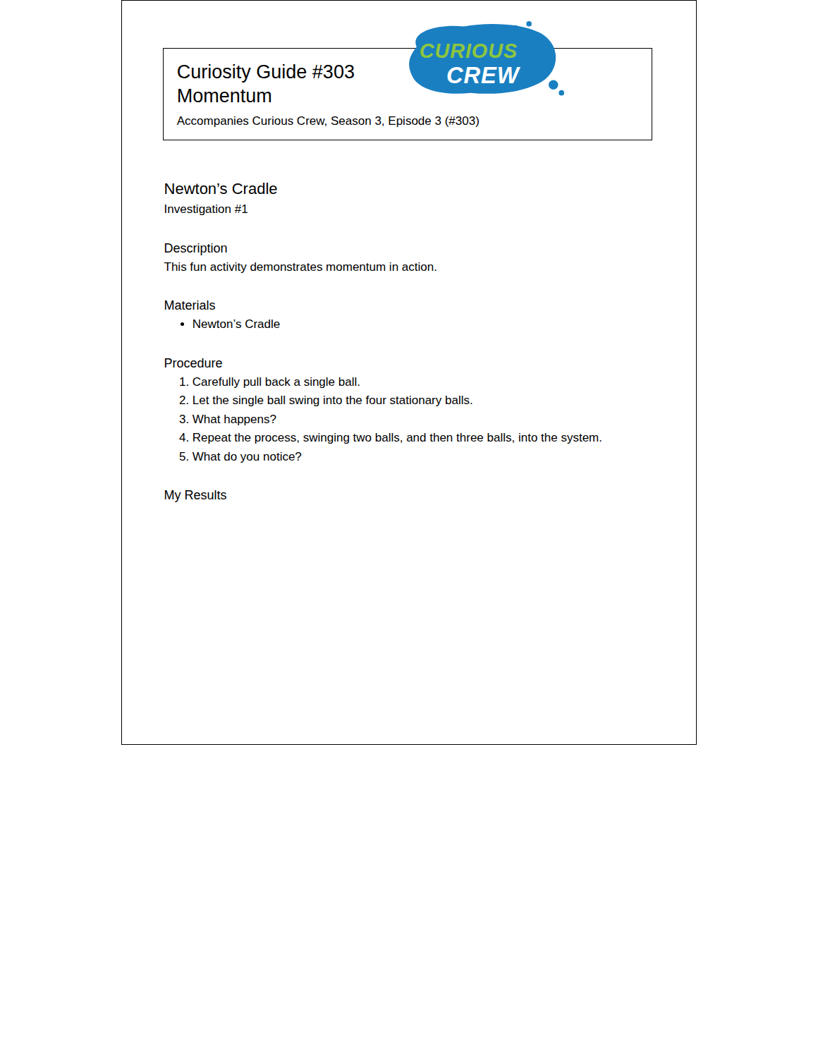Curious Crew CURIOUS CREW
Curiosity Guide #303
Momentum
Accompanies Curious Crew, Season 3, Episode 3 (#303)
Newton’s Cradle
Investigation #1
Description
This fun activity demonstrates momentum in action.
Materials
Newton’s Cradle
Procedure
Carefully pull back a single ball.
Let the single ball swing into the four stationary balls.
What happens?
Repeat the process, swinging two balls, and then three balls, into the system.
What do you notice?
My Results